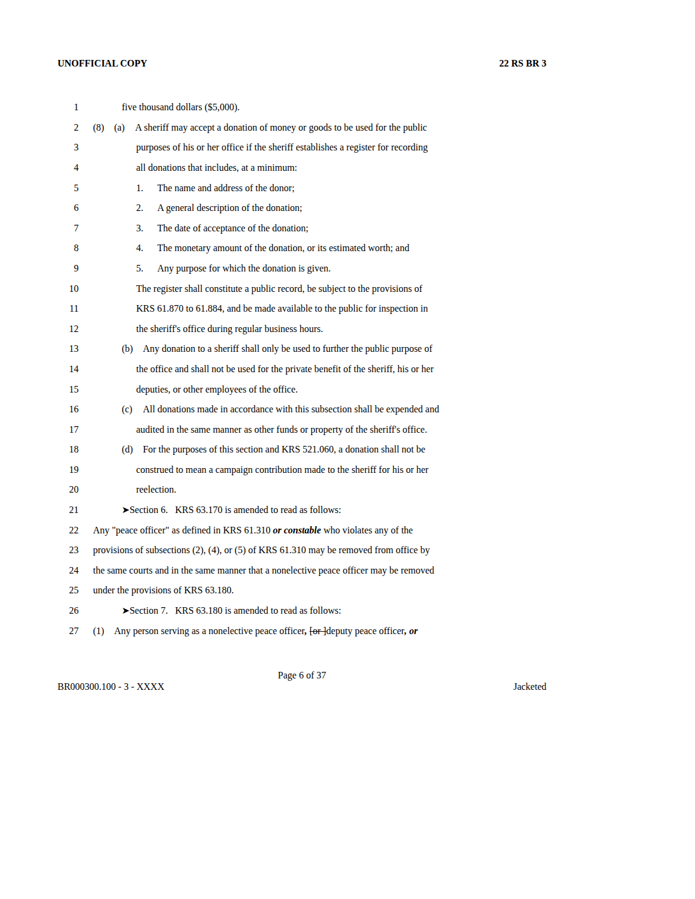UNOFFICIAL COPY 22 RS BR 3
1 five thousand dollars ($5,000).
2 (8)(a) A sheriff may accept a donation of money or goods to be used for the public
3 purposes of his or her office if the sheriff establishes a register for recording
4 all donations that includes, at a minimum:
5 1. The name and address of the donor;
6 2. A general description of the donation;
7 3. The date of acceptance of the donation;
8 4. The monetary amount of the donation, or its estimated worth; and
9 5. Any purpose for which the donation is given.
10 The register shall constitute a public record, be subject to the provisions of
11 KRS 61.870 to 61.884, and be made available to the public for inspection in
12 the sheriff's office during regular business hours.
13 (b) Any donation to a sheriff shall only be used to further the public purpose of
14 the office and shall not be used for the private benefit of the sheriff, his or her
15 deputies, or other employees of the office.
16 (c) All donations made in accordance with this subsection shall be expended and
17 audited in the same manner as other funds or property of the sheriff's office.
18 (d) For the purposes of this section and KRS 521.060, a donation shall not be
19 construed to mean a campaign contribution made to the sheriff for his or her
20 reelection.
21 ➤Section 6. KRS 63.170 is amended to read as follows:
22 Any "peace officer" as defined in KRS 61.310 or constable who violates any of the
23 provisions of subsections (2), (4), or (5) of KRS 61.310 may be removed from office by
24 the same courts and in the same manner that a nonelective peace officer may be removed
25 under the provisions of KRS 63.180.
26 ➤Section 7. KRS 63.180 is amended to read as follows:
27 (1) Any person serving as a nonelective peace officer, [or ] deputy peace officer, or
Page 6 of 37
BR000300.100 - 3 - XXXX Jacketed